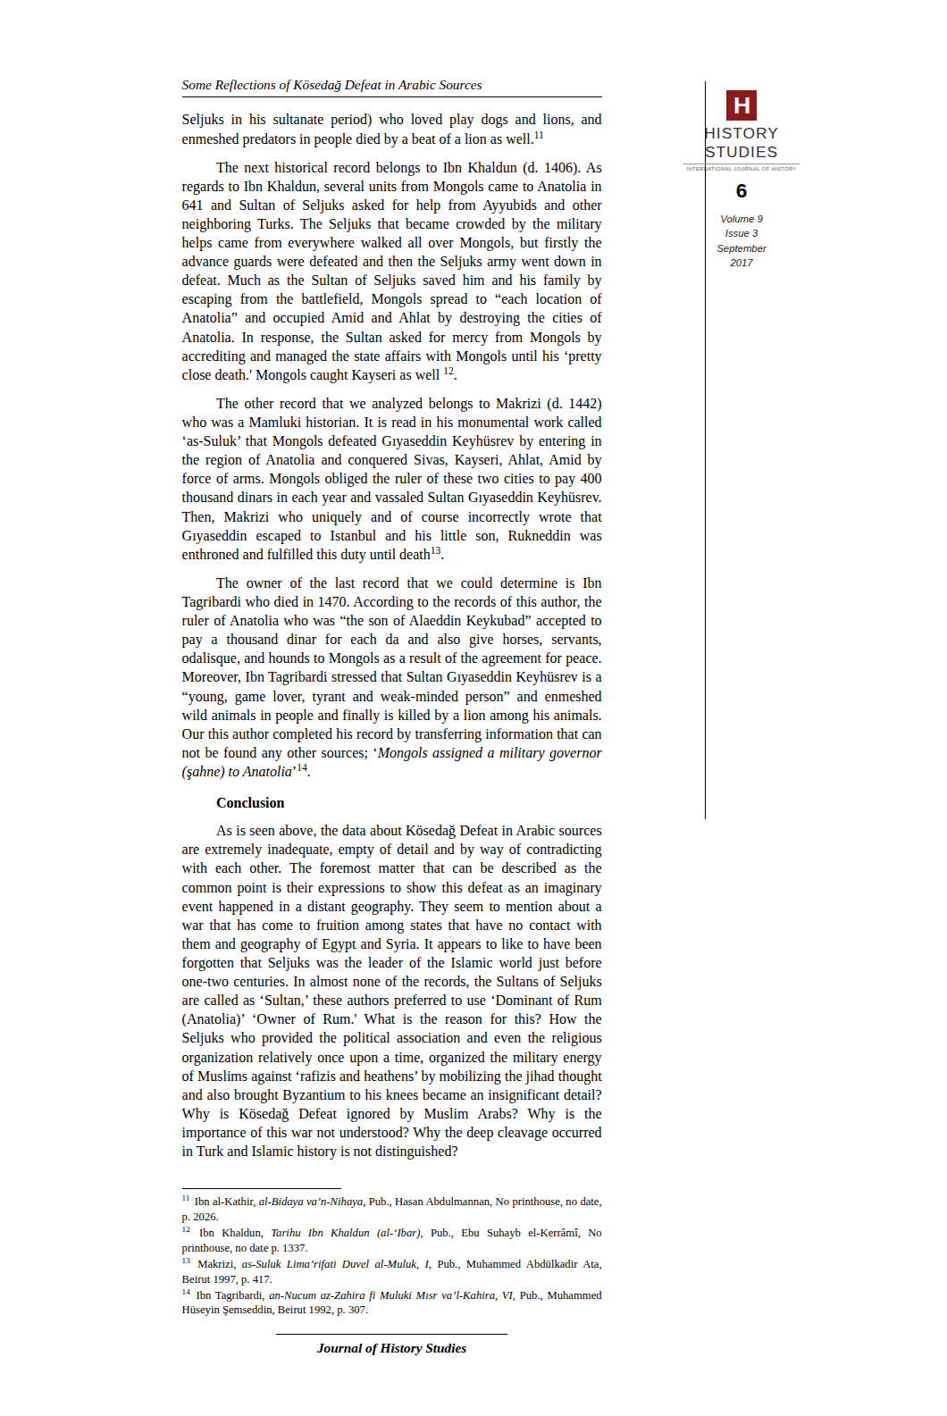H
HISTORY
STUDIES
INTERNATIONAL JOURNAL OF HISTORY
6
Volume 9
Issue 3
September
2017
Some Reflections of Kösedağ Defeat in Arabic Sources
Seljuks in his sultanate period) who loved play dogs and lions, and enmeshed predators in people died by a beat of a lion as well.11
The next historical record belongs to Ibn Khaldun (d. 1406). As regards to Ibn Khaldun, several units from Mongols came to Anatolia in 641 and Sultan of Seljuks asked for help from Ayyubids and other neighboring Turks. The Seljuks that became crowded by the military helps came from everywhere walked all over Mongols, but firstly the advance guards were defeated and then the Seljuks army went down in defeat. Much as the Sultan of Seljuks saved him and his family by escaping from the battlefield, Mongols spread to “each location of Anatolia” and occupied Amid and Ahlat by destroying the cities of Anatolia. In response, the Sultan asked for mercy from Mongols by accrediting and managed the state affairs with Mongols until his ‘pretty close death.' Mongols caught Kayseri as well 12.
The other record that we analyzed belongs to Makrizi (d. 1442) who was a Mamluki historian. It is read in his monumental work called ‘as-Suluk’ that Mongols defeated Gıyaseddin Keyhüsrev by entering in the region of Anatolia and conquered Sivas, Kayseri, Ahlat, Amid by force of arms. Mongols obliged the ruler of these two cities to pay 400 thousand dinars in each year and vassaled Sultan Gıyaseddin Keyhüsrev. Then, Makrizi who uniquely and of course incorrectly wrote that Gıyaseddin escaped to Istanbul and his little son, Rukneddin was enthroned and fulfilled this duty until death13.
The owner of the last record that we could determine is Ibn Tagribardi who died in 1470. According to the records of this author, the ruler of Anatolia who was “the son of Alaeddin Keykubad” accepted to pay a thousand dinar for each da and also give horses, servants, odalisque, and hounds to Mongols as a result of the agreement for peace. Moreover, Ibn Tagribardi stressed that Sultan Gıyaseddin Keyhüsrev is a “young, game lover, tyrant and weak-minded person” and enmeshed wild animals in people and finally is killed by a lion among his animals. Our this author completed his record by transferring information that can not be found any other sources; ‘Mongols assigned a military governor (şahne) to Anatolia’14.
Conclusion
As is seen above, the data about Kösedağ Defeat in Arabic sources are extremely inadequate, empty of detail and by way of contradicting with each other. The foremost matter that can be described as the common point is their expressions to show this defeat as an imaginary event happened in a distant geography. They seem to mention about a war that has come to fruition among states that have no contact with them and geography of Egypt and Syria. It appears to like to have been forgotten that Seljuks was the leader of the Islamic world just before one-two centuries. In almost none of the records, the Sultans of Seljuks are called as ‘Sultan,’ these authors preferred to use ‘Dominant of Rum (Anatolia)’ ‘Owner of Rum.' What is the reason for this? How the Seljuks who provided the political association and even the religious organization relatively once upon a time, organized the military energy of Muslims against ‘rafizis and heathens’ by mobilizing the jihad thought and also brought Byzantium to his knees became an insignificant detail? Why is Kösedağ Defeat ignored by Muslim Arabs? Why is the importance of this war not understood? Why the deep cleavage occurred in Turk and Islamic history is not distinguished?
11 Ibn al-Kathir, al-Bidaya va’n-Nihaya, Pub., Hasan Abdulmannan, No printhouse, no date, p. 2026.
12 Ibn Khaldun, Tarihu Ibn Khaldun (al-‘Ibar), Pub., Ebu Suhayb el-Kerrâmî, No printhouse, no date p. 1337.
13 Makrizi, as-Suluk Lima’rifati Duvel al-Muluk, I, Pub., Muhammed Abdülkadir Ata, Beirut 1997, p. 417.
14 Ibn Tagribardi, an-Nucum az-Zahira fi Muluki Mısr va’l-Kahira, VI, Pub., Muhammed Hüseyin Şemseddin, Beirut 1992, p. 307.
Journal of History Studies